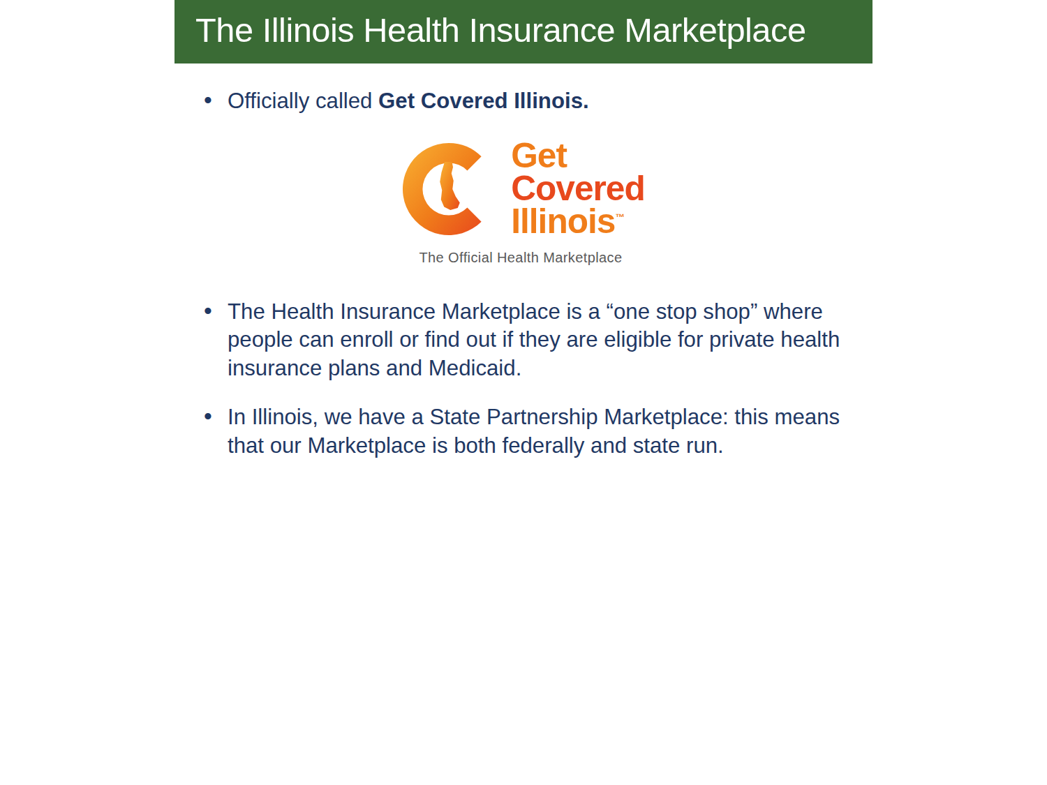The Illinois Health Insurance Marketplace
Officially called Get Covered Illinois.
Get Covered Illinois™
The Official Health Marketplace
The Health Insurance Marketplace is a “one stop shop” where people can enroll or find out if they are eligible for private health insurance plans and Medicaid.
In Illinois, we have a State Partnership Marketplace: this means that our Marketplace is both federally and state run.